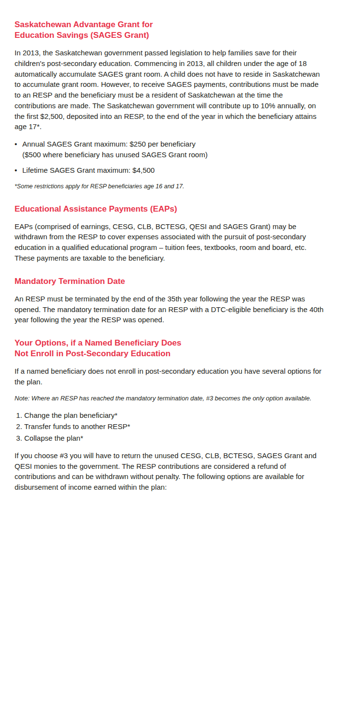Saskatchewan Advantage Grant for
Education Savings (SAGES Grant)
In 2013, the Saskatchewan government passed legislation to help families save for their children's post-secondary education. Commencing in 2013, all children under the age of 18 automatically accumulate SAGES grant room. A child does not have to reside in Saskatchewan to accumulate grant room. However, to receive SAGES payments, contributions must be made to an RESP and the beneficiary must be a resident of Saskatchewan at the time the contributions are made. The Saskatchewan government will contribute up to 10% annually, on the first $2,500, deposited into an RESP, to the end of the year in which the beneficiary attains age 17*.
Annual SAGES Grant maximum: $250 per beneficiary
($500 where beneficiary has unused SAGES Grant room)
Lifetime SAGES Grant maximum: $4,500
*Some restrictions apply for RESP beneficiaries age 16 and 17.
Educational Assistance Payments (EAPs)
EAPs (comprised of earnings, CESG, CLB, BCTESG, QESI and SAGES Grant) may be withdrawn from the RESP to cover expenses associated with the pursuit of post-secondary education in a qualified educational program – tuition fees, textbooks, room and board, etc. These payments are taxable to the beneficiary.
Mandatory Termination Date
An RESP must be terminated by the end of the 35th year following the year the RESP was opened. The mandatory termination date for an RESP with a DTC-eligible beneficiary is the 40th year following the year the RESP was opened.
Your Options, if a Named Beneficiary Does
Not Enroll in Post-Secondary Education
If a named beneficiary does not enroll in post-secondary education you have several options for the plan.
Note: Where an RESP has reached the mandatory termination date, #3 becomes the only option available.
Change the plan beneficiary*
Transfer funds to another RESP*
Collapse the plan*
If you choose #3 you will have to return the unused CESG, CLB, BCTESG, SAGES Grant and QESI monies to the government. The RESP contributions are considered a refund of contributions and can be withdrawn without penalty. The following options are available for disbursement of income earned within the plan: